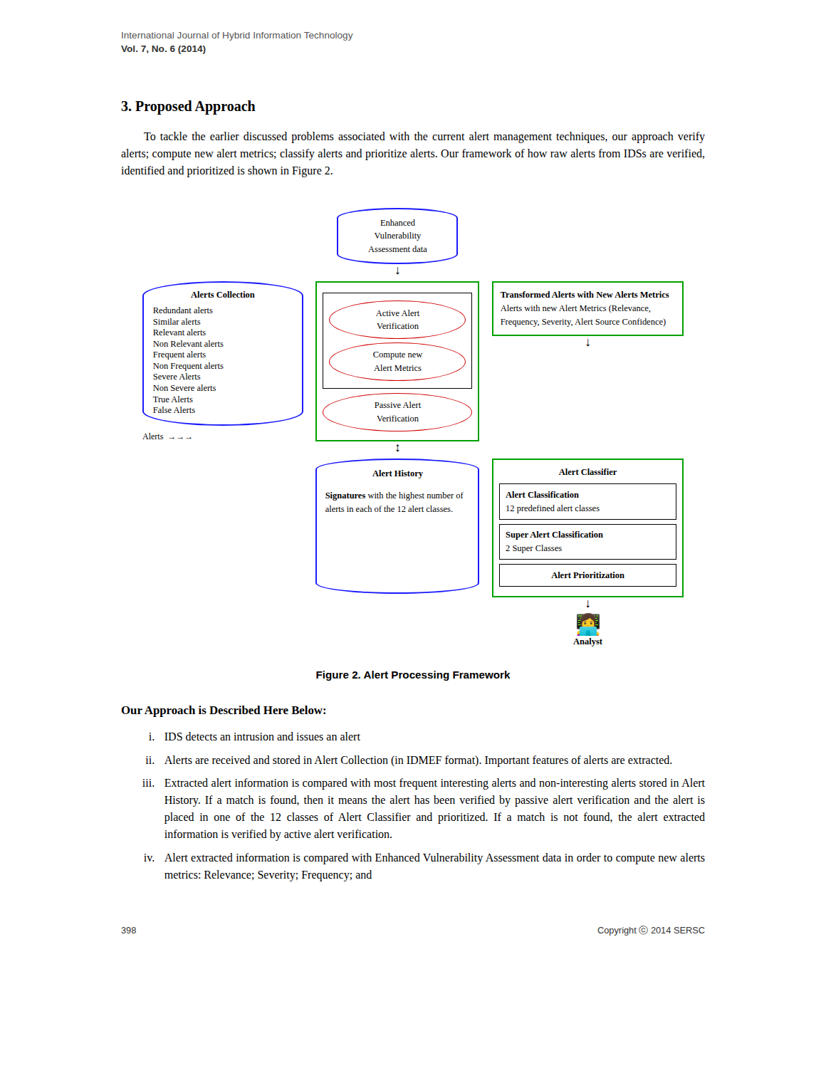International Journal of Hybrid Information Technology Vol. 7, No. 6 (2014)
3. Proposed Approach
To tackle the earlier discussed problems associated with the current alert management techniques, our approach verify alerts; compute new alert metrics; classify alerts and prioritize alerts. Our framework of how raw alerts from IDSs are verified, identified and prioritized is shown in Figure 2.
Enhanced
Vulnerability
Assessment data
↓
Alerts Collection
Redundant alerts
Similar alerts
Relevant alerts
Non Relevant alerts
Frequent alerts
Non Frequent alerts
Severe Alerts
Non Severe alerts
True Alerts
False Alerts
Alerts →→→
Active Alert
Verification
Compute new
Alert Metrics
Passive Alert
Verification
↕
Transformed Alerts with New Alerts Metrics
Alerts with new Alert Metrics (Relevance, Frequency, Severity, Alert Source Confidence)
↓
Alert History
Signatures with the highest number of alerts in each of the 12 alert classes.
Alert Classifier
Alert Classification
12 predefined alert classes
Super Alert Classification
2 Super Classes
Alert Prioritization
↓
👩‍💻
Analyst
Figure 2. Alert Processing Framework
Our Approach is Described Here Below:
IDS detects an intrusion and issues an alert
Alerts are received and stored in Alert Collection (in IDMEF format). Important features of alerts are extracted.
Extracted alert information is compared with most frequent interesting alerts and non-interesting alerts stored in Alert History. If a match is found, then it means the alert has been verified by passive alert verification and the alert is placed in one of the 12 classes of Alert Classifier and prioritized. If a match is not found, the alert extracted information is verified by active alert verification.
Alert extracted information is compared with Enhanced Vulnerability Assessment data in order to compute new alerts metrics: Relevance; Severity; Frequency; and
398 Copyright ⓒ 2014 SERSC